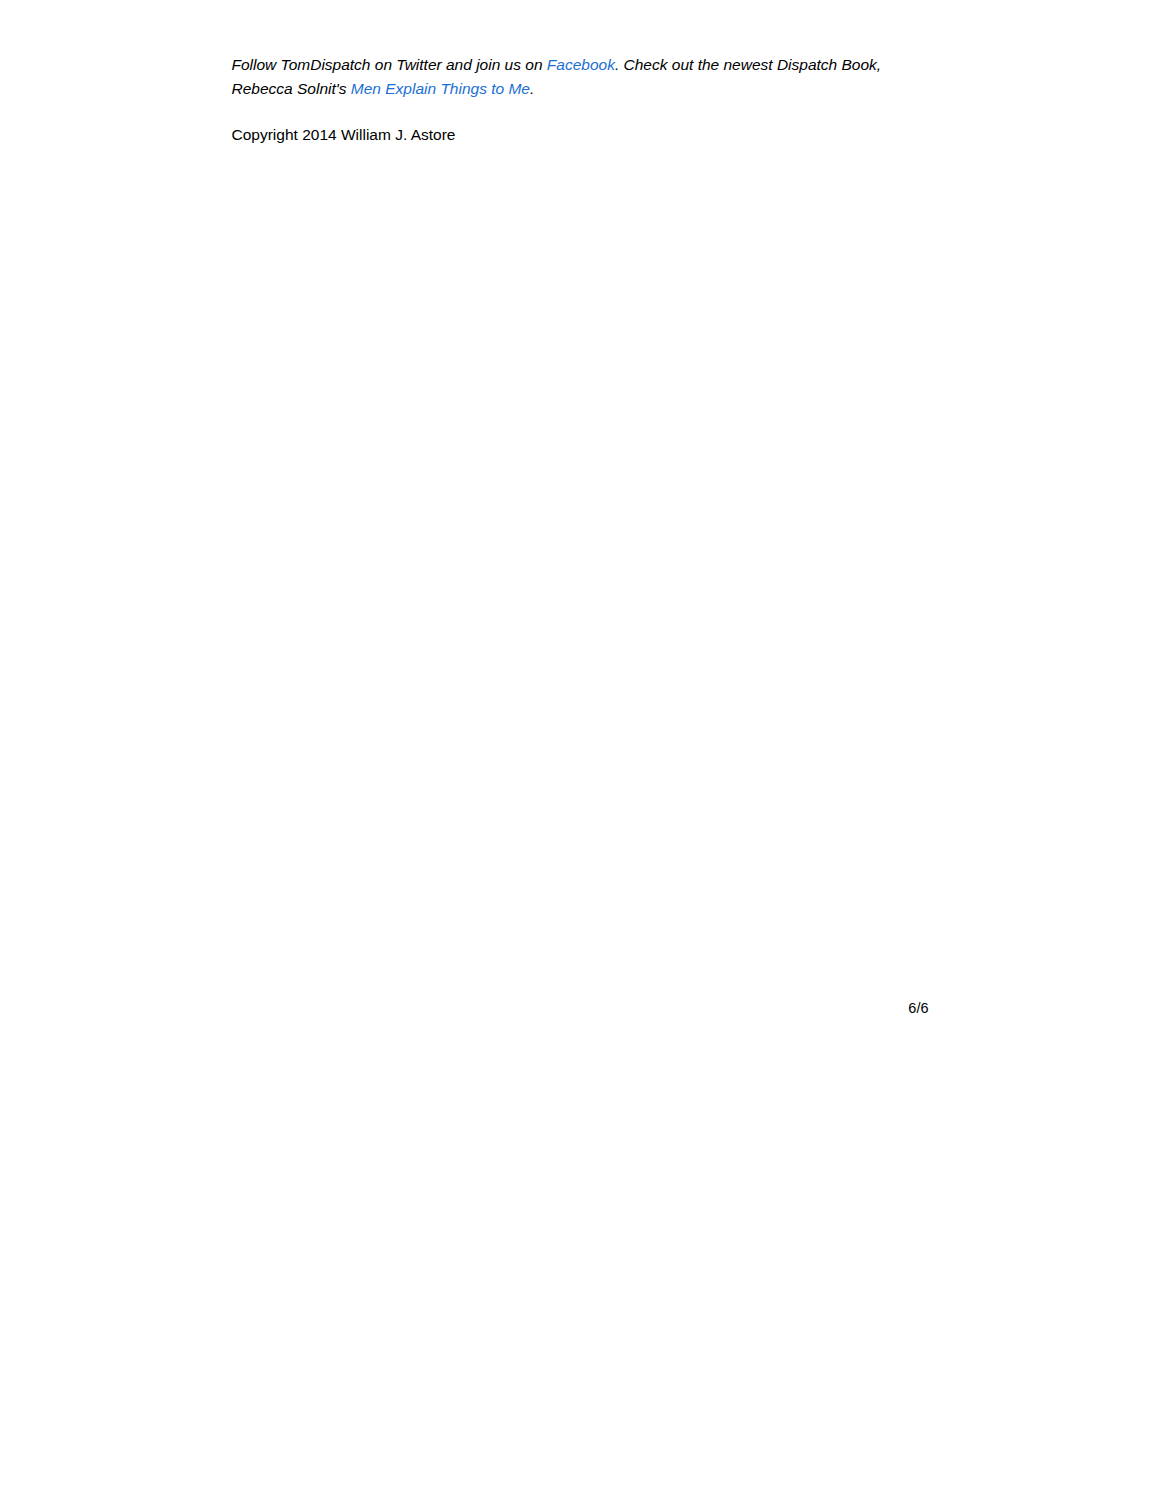Follow TomDispatch on Twitter and join us on Facebook. Check out the newest Dispatch Book, Rebecca Solnit's Men Explain Things to Me.
Copyright 2014 William J. Astore
6/6